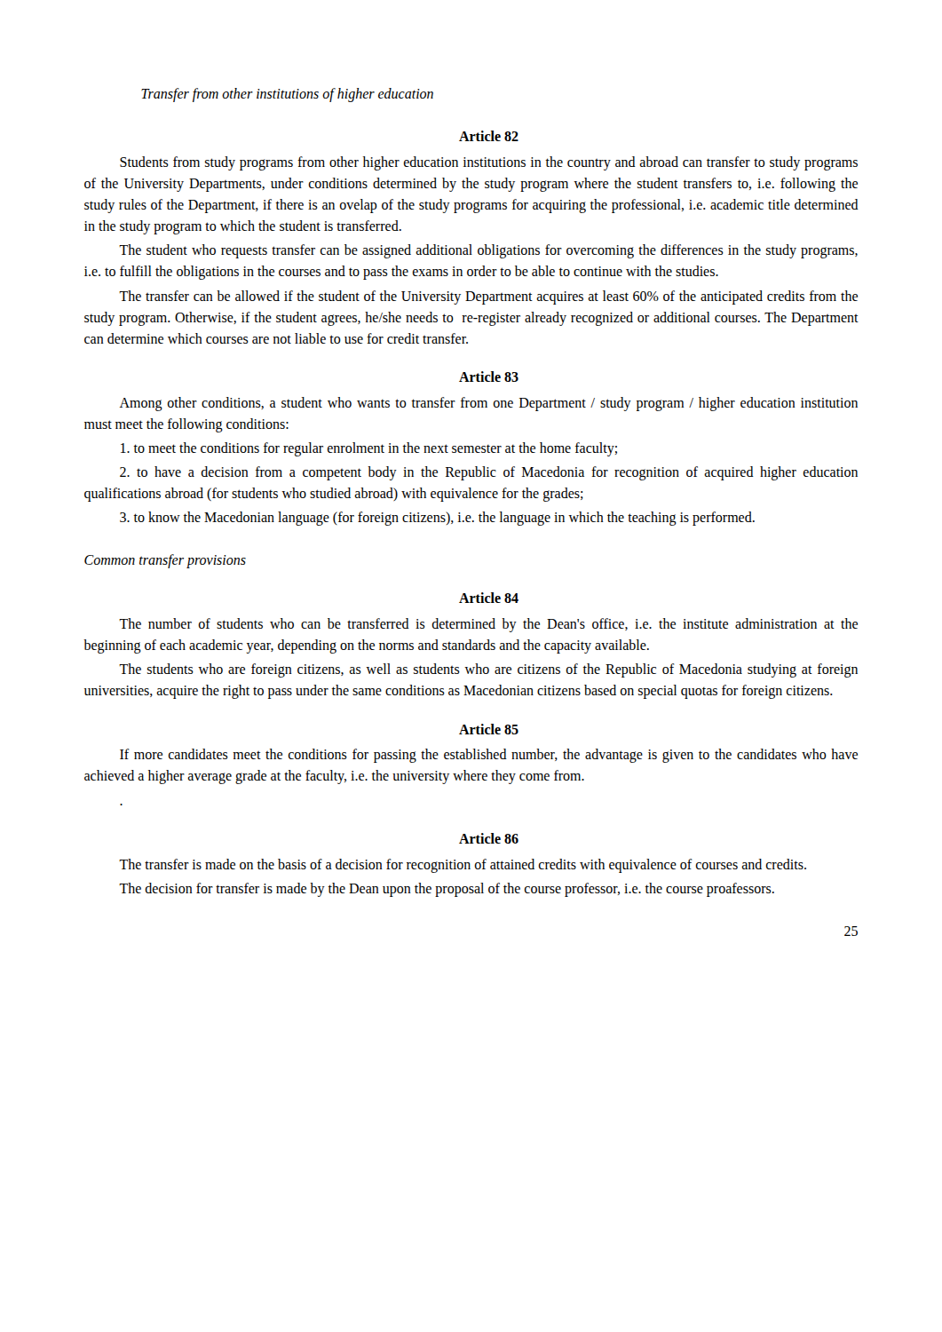Transfer from other institutions of higher education
Article 82
Students from study programs from other higher education institutions in the country and abroad can transfer to study programs of the University Departments, under conditions determined by the study program where the student transfers to, i.e. following the study rules of the Department, if there is an ovelap of the study programs for acquiring the professional, i.e. academic title determined in the study program to which the student is transferred.
The student who requests transfer can be assigned additional obligations for overcoming the differences in the study programs, i.e. to fulfill the obligations in the courses and to pass the exams in order to be able to continue with the studies.
The transfer can be allowed if the student of the University Department acquires at least 60% of the anticipated credits from the study program. Otherwise, if the student agrees, he/she needs to re-register already recognized or additional courses. The Department can determine which courses are not liable to use for credit transfer.
Article 83
Among other conditions, a student who wants to transfer from one Department / study program / higher education institution must meet the following conditions:
1. to meet the conditions for regular enrolment in the next semester at the home faculty;
2. to have a decision from a competent body in the Republic of Macedonia for recognition of acquired higher education qualifications abroad (for students who studied abroad) with equivalence for the grades;
3. to know the Macedonian language (for foreign citizens), i.e. the language in which the teaching is performed.
Common transfer provisions
Article 84
The number of students who can be transferred is determined by the Dean's office, i.e. the institute administration at the beginning of each academic year, depending on the norms and standards and the capacity available.
The students who are foreign citizens, as well as students who are citizens of the Republic of Macedonia studying at foreign universities, acquire the right to pass under the same conditions as Macedonian citizens based on special quotas for foreign citizens.
Article 85
If more candidates meet the conditions for passing the established number, the advantage is given to the candidates who have achieved a higher average grade at the faculty, i.e. the university where they come from.
.
Article 86
The transfer is made on the basis of a decision for recognition of attained credits with equivalence of courses and credits.
The decision for transfer is made by the Dean upon the proposal of the course professor, i.e. the course proafessors.
25